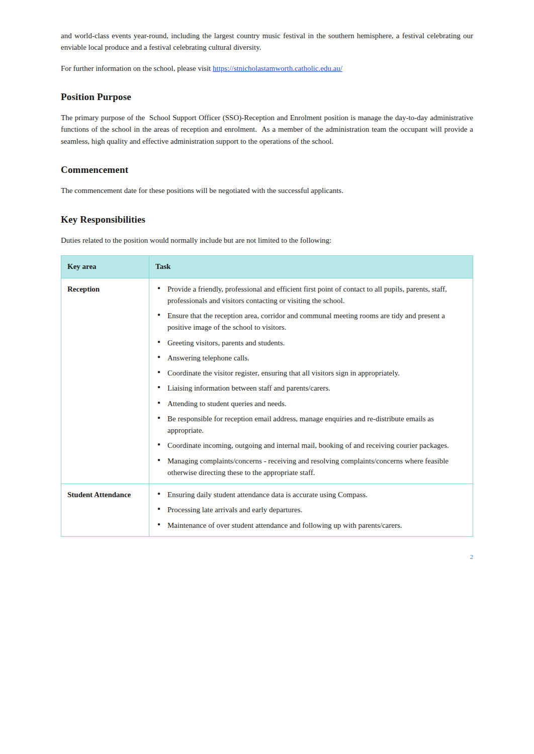and world-class events year-round, including the largest country music festival in the southern hemisphere, a festival celebrating our enviable local produce and a festival celebrating cultural diversity.
For further information on the school, please visit https://stnicholastamworth.catholic.edu.au/
Position Purpose
The primary purpose of the School Support Officer (SSO)-Reception and Enrolment position is manage the day-to-day administrative functions of the school in the areas of reception and enrolment. As a member of the administration team the occupant will provide a seamless, high quality and effective administration support to the operations of the school.
Commencement
The commencement date for these positions will be negotiated with the successful applicants.
Key Responsibilities
Duties related to the position would normally include but are not limited to the following:
| Key area | Task |
| --- | --- |
| Reception | Provide a friendly, professional and efficient first point of contact to all pupils, parents, staff, professionals and visitors contacting or visiting the school. Ensure that the reception area, corridor and communal meeting rooms are tidy and present a positive image of the school to visitors. Greeting visitors, parents and students. Answering telephone calls. Coordinate the visitor register, ensuring that all visitors sign in appropriately. Liaising information between staff and parents/carers. Attending to student queries and needs. Be responsible for reception email address, manage enquiries and re-distribute emails as appropriate. Coordinate incoming, outgoing and internal mail, booking of and receiving courier packages. Managing complaints/concerns - receiving and resolving complaints/concerns where feasible otherwise directing these to the appropriate staff. |
| Student Attendance | Ensuring daily student attendance data is accurate using Compass. Processing late arrivals and early departures. Maintenance of over student attendance and following up with parents/carers. |
2